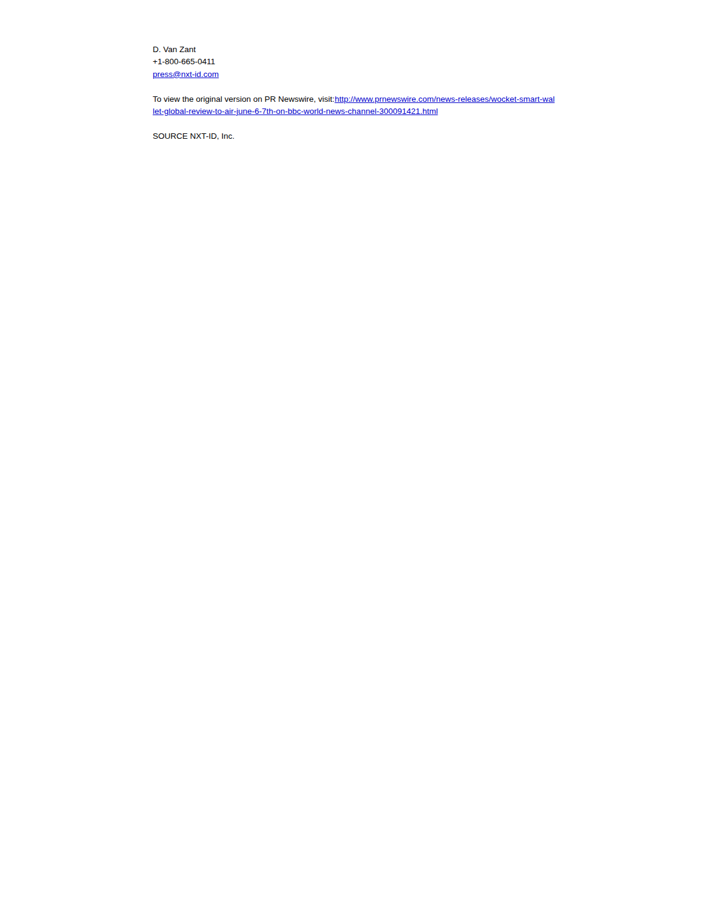D. Van Zant
+1-800-665-0411
press@nxt-id.com
To view the original version on PR Newswire, visit:http://www.prnewswire.com/news-releases/wocket-smart-wallet-global-review-to-air-june-6-7th-on-bbc-world-news-channel-300091421.html
SOURCE NXT-ID, Inc.